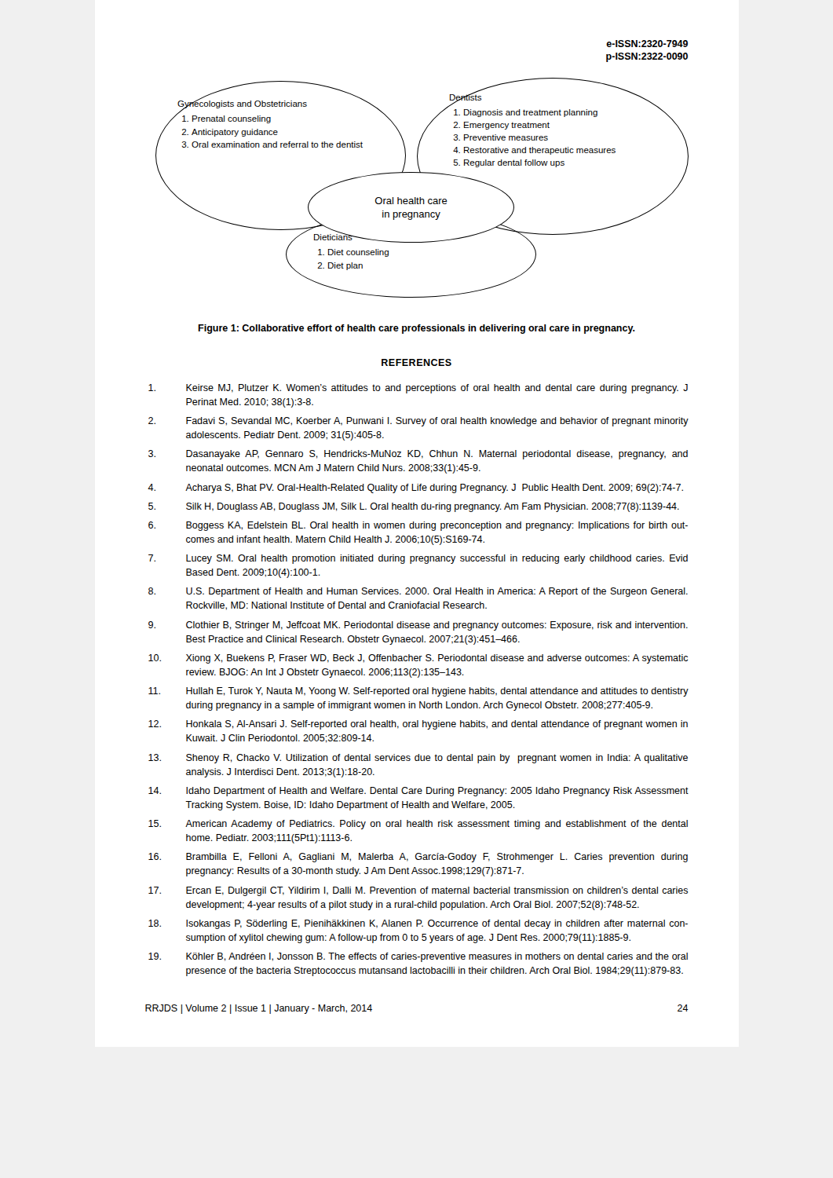e-ISSN:2320-7949
p-ISSN:2322-0090
Gynecologists and Obstetricians
Prenatal counseling
Anticipatory guidance
Oral examination and referral to the dentist
Dentists
Diagnosis and treatment planning
Emergency treatment
Preventive measures
Restorative and therapeutic measures
Regular dental follow ups
Dieticians
Diet counseling
Diet plan
Oral health care
in pregnancy
Figure 1: Collaborative effort of health care professionals in delivering oral care in pregnancy.
REFERENCES
1. Keirse MJ, Plutzer K. Women’s attitudes to and perceptions of oral health and dental care during pregnancy. J Perinat Med. 2010; 38(1):3-8.
2. Fadavi S, Sevandal MC, Koerber A, Punwani I. Survey of oral health knowledge and behavior of pregnant minority adolescents. Pediatr Dent. 2009; 31(5):405-8.
3. Dasanayake AP, Gennaro S, Hendricks-MuNoz KD, Chhun N. Maternal periodontal disease, pregnancy, and neonatal outcomes. MCN Am J Matern Child Nurs. 2008;33(1):45-9.
4. Acharya S, Bhat PV. Oral-Health-Related Quality of Life during Pregnancy. J Public Health Dent. 2009; 69(2):74-7.
5. Silk H, Douglass AB, Douglass JM, Silk L. Oral health du-ring pregnancy. Am Fam Physician. 2008;77(8):1139-44.
6. Boggess KA, Edelstein BL. Oral health in women during preconception and pregnancy: Implications for birth out-comes and infant health. Matern Child Health J. 2006;10(5):S169-74.
7. Lucey SM. Oral health promotion initiated during pregnancy successful in reducing early childhood caries. Evid Based Dent. 2009;10(4):100-1.
8. U.S. Department of Health and Human Services. 2000. Oral Health in America: A Report of the Surgeon General. Rockville, MD: National Institute of Dental and Craniofacial Research.
9. Clothier B, Stringer M, Jeffcoat MK. Periodontal disease and pregnancy outcomes: Exposure, risk and intervention. Best Practice and Clinical Research. Obstetr Gynaecol. 2007;21(3):451–466.
10. Xiong X, Buekens P, Fraser WD, Beck J, Offenbacher S. Periodontal disease and adverse outcomes: A systematic review. BJOG: An Int J Obstetr Gynaecol. 2006;113(2):135–143.
11. Hullah E, Turok Y, Nauta M, Yoong W. Self‑reported oral hygiene habits, dental attendance and attitudes to dentistry during pregnancy in a sample of immigrant women in North London. Arch Gynecol Obstetr. 2008;277:405‑9.
12. Honkala S, Al‑Ansari J. Self‑reported oral health, oral hygiene habits, and dental attendance of pregnant women in Kuwait. J Clin Periodontol. 2005;32:809‑14.
13. Shenoy R, Chacko V. Utilization of dental services due to dental pain by pregnant women in India: A qualitative analysis. J Interdisci Dent. 2013;3(1):18-20.
14. Idaho Department of Health and Welfare. Dental Care During Pregnancy: 2005 Idaho Pregnancy Risk Assessment Tracking System. Boise, ID: Idaho Department of Health and Welfare, 2005.
15. American Academy of Pediatrics. Policy on oral health risk assessment timing and establishment of the dental home. Pediatr. 2003;111(5Pt1):1113-6.
16. Brambilla E, Felloni A, Gagliani M, Malerba A, García-Godoy F, Strohmenger L. Caries prevention during pregnancy: Results of a 30-month study. J Am Dent Assoc.1998;129(7):871-7.
17. Ercan E, Dulgergil CT, Yildirim I, Dalli M. Prevention of maternal bacterial transmission on children’s dental caries development; 4-year results of a pilot study in a rural-child population. Arch Oral Biol. 2007;52(8):748-52.
18. Isokangas P, Söderling E, Pienihäkkinen K, Alanen P. Occurrence of dental decay in children after maternal con-sumption of xylitol chewing gum: A follow-up from 0 to 5 years of age. J Dent Res. 2000;79(11):1885-9.
19. Köhler B, Andréen I, Jonsson B. The effects of caries-preventive measures in mothers on dental caries and the oral presence of the bacteria Streptococcus mutansand lactobacilli in their children. Arch Oral Biol. 1984;29(11):879-83.
RRJDS | Volume 2 | Issue 1 | January - March, 2014
24